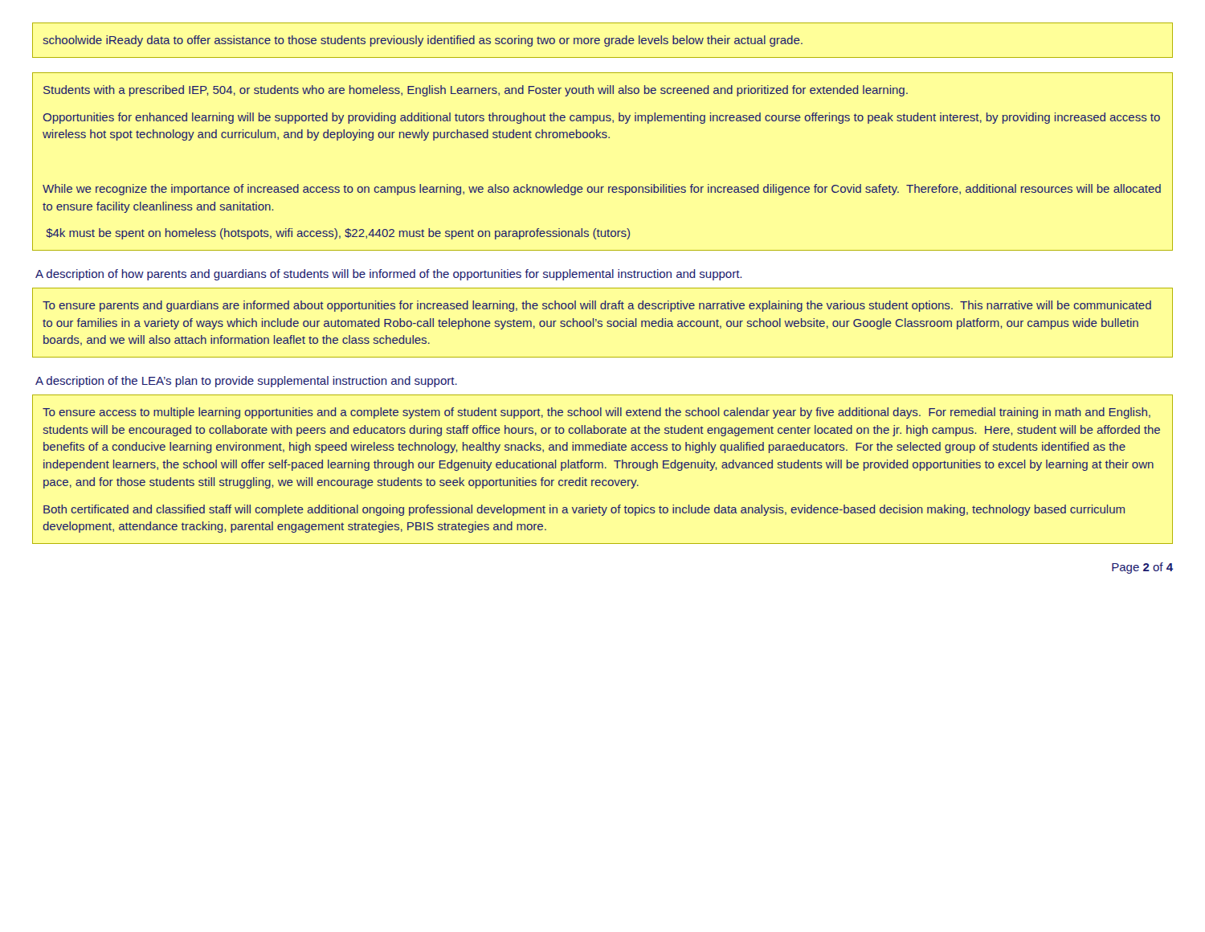schoolwide iReady data to offer assistance to those students previously identified as scoring two or more grade levels below their actual grade.
Students with a prescribed IEP, 504, or students who are homeless, English Learners, and Foster youth will also be screened and prioritized for extended learning.
Opportunities for enhanced learning will be supported by providing additional tutors throughout the campus, by implementing increased course offerings to peak student interest, by providing increased access to wireless hot spot technology and curriculum, and by deploying our newly purchased student chromebooks.
While we recognize the importance of increased access to on campus learning, we also acknowledge our responsibilities for increased diligence for Covid safety. Therefore, additional resources will be allocated to ensure facility cleanliness and sanitation.
$4k must be spent on homeless (hotspots, wifi access), $22,4402 must be spent on paraprofessionals (tutors)
A description of how parents and guardians of students will be informed of the opportunities for supplemental instruction and support.
To ensure parents and guardians are informed about opportunities for increased learning, the school will draft a descriptive narrative explaining the various student options. This narrative will be communicated to our families in a variety of ways which include our automated Robo-call telephone system, our school’s social media account, our school website, our Google Classroom platform, our campus wide bulletin boards, and we will also attach information leaflet to the class schedules.
A description of the LEA’s plan to provide supplemental instruction and support.
To ensure access to multiple learning opportunities and a complete system of student support, the school will extend the school calendar year by five additional days. For remedial training in math and English, students will be encouraged to collaborate with peers and educators during staff office hours, or to collaborate at the student engagement center located on the jr. high campus. Here, student will be afforded the benefits of a conducive learning environment, high speed wireless technology, healthy snacks, and immediate access to highly qualified paraeducators. For the selected group of students identified as the independent learners, the school will offer self-paced learning through our Edgenuity educational platform. Through Edgenuity, advanced students will be provided opportunities to excel by learning at their own pace, and for those students still struggling, we will encourage students to seek opportunities for credit recovery.
Both certificated and classified staff will complete additional ongoing professional development in a variety of topics to include data analysis, evidence-based decision making, technology based curriculum development, attendance tracking, parental engagement strategies, PBIS strategies and more.
Page 2 of 4